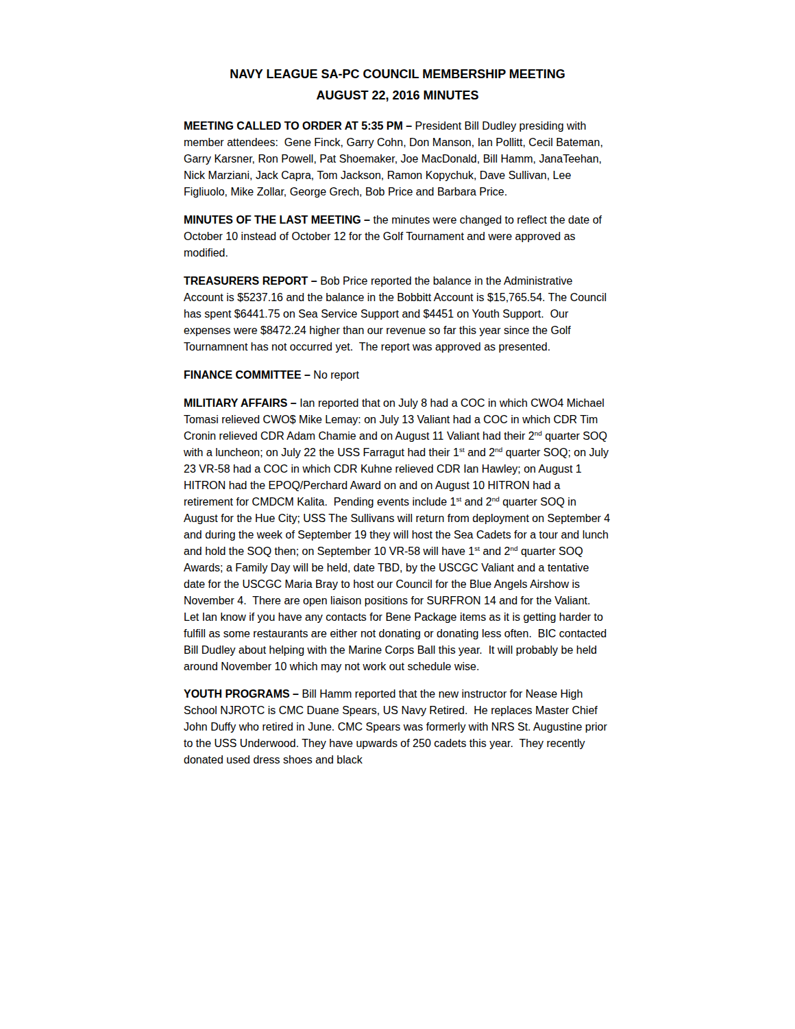NAVY LEAGUE SA-PC COUNCIL MEMBERSHIP MEETING
AUGUST 22, 2016 MINUTES
MEETING CALLED TO ORDER AT 5:35 PM – President Bill Dudley presiding with member attendees: Gene Finck, Garry Cohn, Don Manson, Ian Pollitt, Cecil Bateman, Garry Karsner, Ron Powell, Pat Shoemaker, Joe MacDonald, Bill Hamm, JanaTeehan, Nick Marziani, Jack Capra, Tom Jackson, Ramon Kopychuk, Dave Sullivan, Lee Figliuolo, Mike Zollar, George Grech, Bob Price and Barbara Price.
MINUTES OF THE LAST MEETING – the minutes were changed to reflect the date of October 10 instead of October 12 for the Golf Tournament and were approved as modified.
TREASURERS REPORT – Bob Price reported the balance in the Administrative Account is $5237.16 and the balance in the Bobbitt Account is $15,765.54. The Council has spent $6441.75 on Sea Service Support and $4451 on Youth Support. Our expenses were $8472.24 higher than our revenue so far this year since the Golf Tournamnent has not occurred yet. The report was approved as presented.
FINANCE COMMITTEE – No report
MILITIARY AFFAIRS – Ian reported that on July 8 had a COC in which CWO4 Michael Tomasi relieved CWO$ Mike Lemay: on July 13 Valiant had a COC in which CDR Tim Cronin relieved CDR Adam Chamie and on August 11 Valiant had their 2nd quarter SOQ with a luncheon; on July 22 the USS Farragut had their 1st and 2nd quarter SOQ; on July 23 VR-58 had a COC in which CDR Kuhne relieved CDR Ian Hawley; on August 1 HITRON had the EPOQ/Perchard Award on and on August 10 HITRON had a retirement for CMDCM Kalita. Pending events include 1st and 2nd quarter SOQ in August for the Hue City; USS The Sullivans will return from deployment on September 4 and during the week of September 19 they will host the Sea Cadets for a tour and lunch and hold the SOQ then; on September 10 VR-58 will have 1st and 2nd quarter SOQ Awards; a Family Day will be held, date TBD, by the USCGC Valiant and a tentative date for the USCGC Maria Bray to host our Council for the Blue Angels Airshow is November 4. There are open liaison positions for SURFRON 14 and for the Valiant. Let Ian know if you have any contacts for Bene Package items as it is getting harder to fulfill as some restaurants are either not donating or donating less often. BIC contacted Bill Dudley about helping with the Marine Corps Ball this year. It will probably be held around November 10 which may not work out schedule wise.
YOUTH PROGRAMS – Bill Hamm reported that the new instructor for Nease High School NJROTC is CMC Duane Spears, US Navy Retired. He replaces Master Chief John Duffy who retired in June. CMC Spears was formerly with NRS St. Augustine prior to the USS Underwood. They have upwards of 250 cadets this year. They recently donated used dress shoes and black